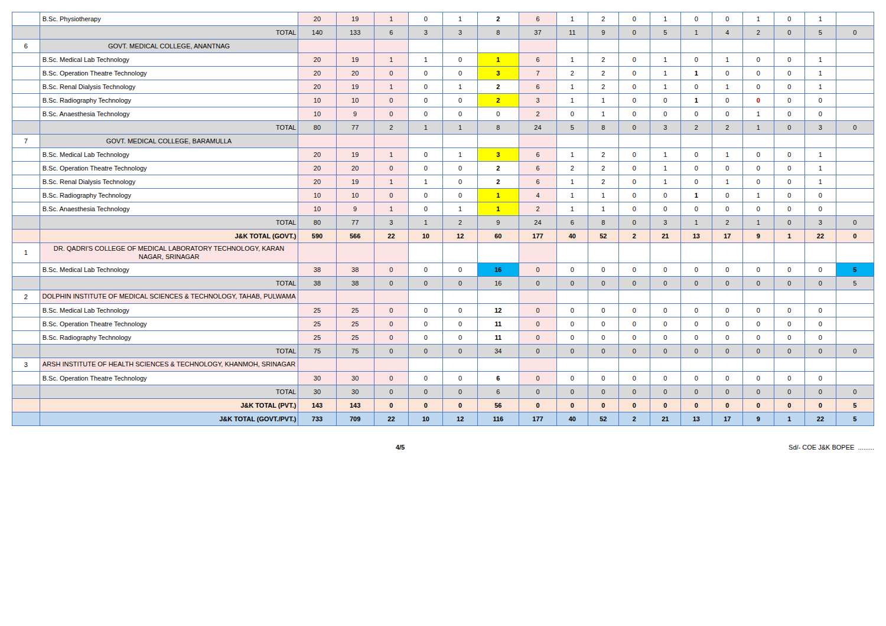| | B.Sc. Physiotherapy | 20 | 19 | 1 | 0 | 1 | 2 | 6 | 1 | 2 | 0 | 1 | 0 | 0 | 1 | 0 | 1 | |
| | TOTAL | 140 | 133 | 6 | 3 | 3 | 8 | 37 | 11 | 9 | 0 | 5 | 1 | 4 | 2 | 0 | 5 | 0 |
| 6 | GOVT. MEDICAL COLLEGE, ANANTNAG | | | | | | | | | | | | | | | | | |
| | B.Sc. Medical Lab Technology | 20 | 19 | 1 | 1 | 0 | 1 | 6 | 1 | 2 | 0 | 1 | 0 | 1 | 0 | 0 | 1 | |
| | B.Sc. Operation Theatre Technology | 20 | 20 | 0 | 0 | 0 | 3 | 7 | 2 | 2 | 0 | 1 | 1 | 0 | 0 | 0 | 1 | |
| | B.Sc. Renal Dialysis Technology | 20 | 19 | 1 | 0 | 1 | 2 | 6 | 1 | 2 | 0 | 1 | 0 | 1 | 0 | 0 | 1 | |
| | B.Sc. Radiography Technology | 10 | 10 | 0 | 0 | 0 | 2 | 3 | 1 | 1 | 0 | 0 | 1 | 0 | 0 | 0 | 0 | |
| | B.Sc. Anaesthesia Technology | 10 | 9 | 0 | 0 | 0 | 0 | 2 | 0 | 1 | 0 | 0 | 0 | 0 | 1 | 0 | 0 | |
| | TOTAL | 80 | 77 | 2 | 1 | 1 | 8 | 24 | 5 | 8 | 0 | 3 | 2 | 2 | 1 | 0 | 3 | 0 |
| 7 | GOVT. MEDICAL COLLEGE, BARAMULLA | | | | | | | | | | | | | | | | | |
| | B.Sc. Medical Lab Technology | 20 | 19 | 1 | 0 | 1 | 3 | 6 | 1 | 2 | 0 | 1 | 0 | 1 | 0 | 0 | 1 | |
| | B.Sc. Operation Theatre Technology | 20 | 20 | 0 | 0 | 0 | 2 | 6 | 2 | 2 | 0 | 1 | 0 | 0 | 0 | 0 | 1 | |
| | B.Sc. Renal Dialysis Technology | 20 | 19 | 1 | 1 | 0 | 2 | 6 | 1 | 2 | 0 | 1 | 0 | 1 | 0 | 0 | 1 | |
| | B.Sc. Radiography Technology | 10 | 10 | 0 | 0 | 0 | 1 | 4 | 1 | 1 | 0 | 0 | 1 | 0 | 1 | 0 | 0 | |
| | B.Sc. Anaesthesia Technology | 10 | 9 | 1 | 0 | 1 | 1 | 2 | 1 | 1 | 0 | 0 | 0 | 0 | 0 | 0 | 0 | |
| | TOTAL | 80 | 77 | 3 | 1 | 2 | 9 | 24 | 6 | 8 | 0 | 3 | 1 | 2 | 1 | 0 | 3 | 0 |
| | J&K TOTAL (GOVT.) | 590 | 566 | 22 | 10 | 12 | 60 | 177 | 40 | 52 | 2 | 21 | 13 | 17 | 9 | 1 | 22 | 0 |
| 1 | DR. QADRI'S COLLEGE OF MEDICAL LABORATORY TECHNOLOGY, KARAN NAGAR, SRINAGAR | | | | | | | | | | | | | | | | | |
| | B.Sc. Medical Lab Technology | 38 | 38 | 0 | 0 | 0 | 16 | 0 | 0 | 0 | 0 | 0 | 0 | 0 | 0 | 0 | 0 | 5 |
| | TOTAL | 38 | 38 | 0 | 0 | 0 | 16 | 0 | 0 | 0 | 0 | 0 | 0 | 0 | 0 | 0 | 0 | 5 |
| 2 | DOLPHIN INSTITUTE OF MEDICAL SCIENCES & TECHNOLOGY, TAHAB, PULWAMA | | | | | | | | | | | | | | | | | |
| | B.Sc. Medical Lab Technology | 25 | 25 | 0 | 0 | 0 | 12 | 0 | 0 | 0 | 0 | 0 | 0 | 0 | 0 | 0 | 0 | |
| | B.Sc. Operation Theatre Technology | 25 | 25 | 0 | 0 | 0 | 11 | 0 | 0 | 0 | 0 | 0 | 0 | 0 | 0 | 0 | 0 | |
| | B.Sc. Radiography Technology | 25 | 25 | 0 | 0 | 0 | 11 | 0 | 0 | 0 | 0 | 0 | 0 | 0 | 0 | 0 | 0 | |
| | TOTAL | 75 | 75 | 0 | 0 | 0 | 34 | 0 | 0 | 0 | 0 | 0 | 0 | 0 | 0 | 0 | 0 | 0 |
| 3 | ARSH INSTITUTE OF HEALTH SCIENCES & TECHNOLOGY, KHANMOH, SRINAGAR | | | | | | | | | | | | | | | | | |
| | B.Sc. Operation Theatre Technology | 30 | 30 | 0 | 0 | 0 | 6 | 0 | 0 | 0 | 0 | 0 | 0 | 0 | 0 | 0 | 0 | |
| | TOTAL | 30 | 30 | 0 | 0 | 0 | 6 | 0 | 0 | 0 | 0 | 0 | 0 | 0 | 0 | 0 | 0 | 0 |
| | J&K TOTAL (PVT.) | 143 | 143 | 0 | 0 | 0 | 56 | 0 | 0 | 0 | 0 | 0 | 0 | 0 | 0 | 0 | 0 | 5 |
| | J&K TOTAL (GOVT./PVT.) | 733 | 709 | 22 | 10 | 12 | 116 | 177 | 40 | 52 | 2 | 21 | 13 | 17 | 9 | 1 | 22 | 5 |
4/5
Sd/- COE J&K BOPEE .........